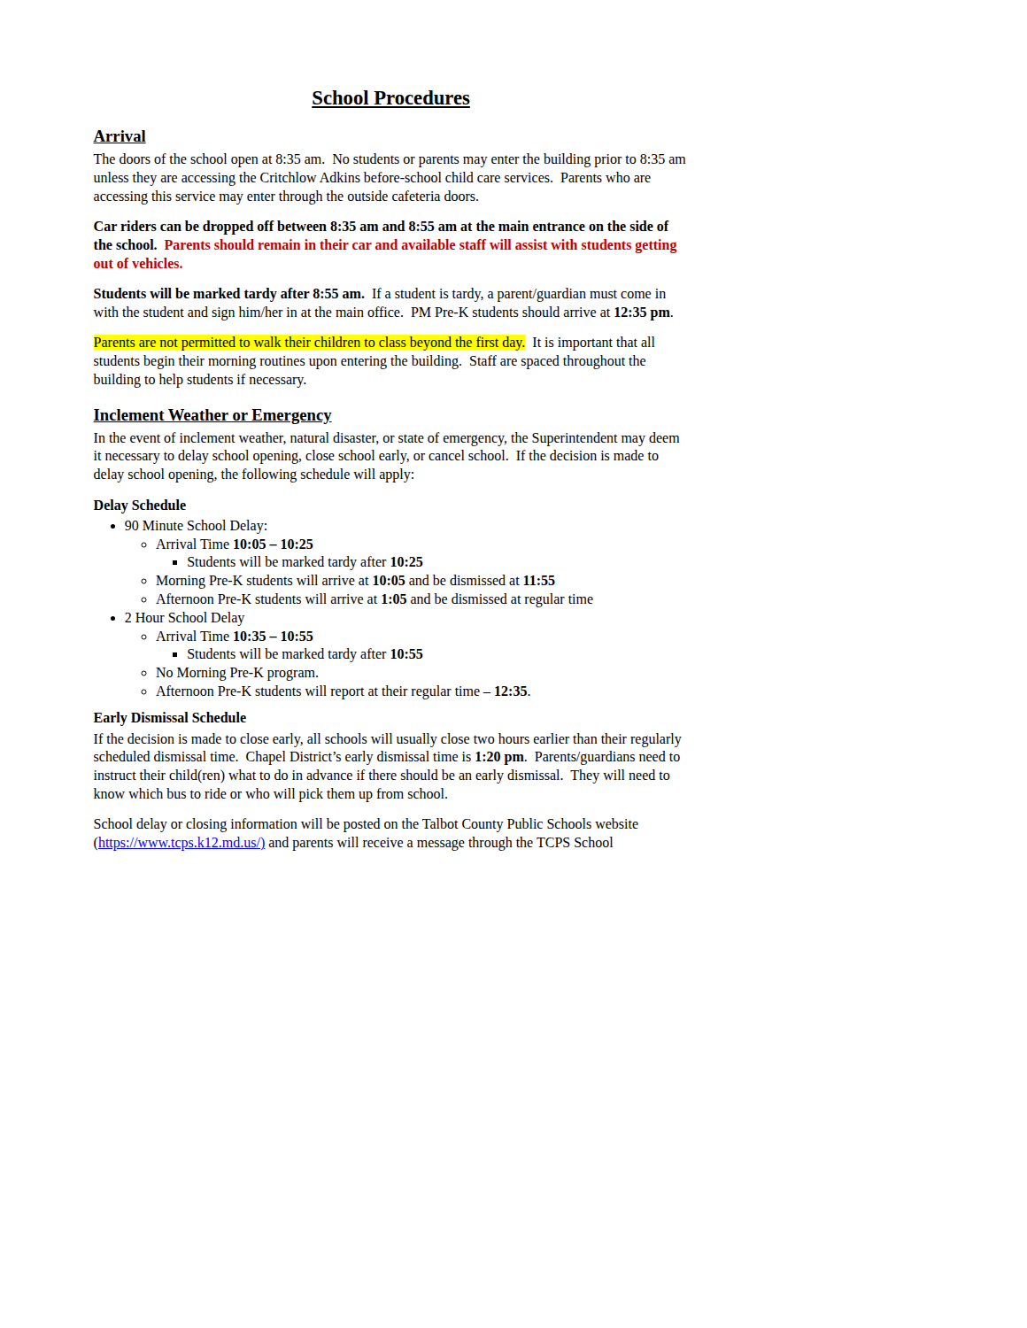School Procedures
Arrival
The doors of the school open at 8:35 am. No students or parents may enter the building prior to 8:35 am unless they are accessing the Critchlow Adkins before-school child care services. Parents who are accessing this service may enter through the outside cafeteria doors.
Car riders can be dropped off between 8:35 am and 8:55 am at the main entrance on the side of the school. Parents should remain in their car and available staff will assist with students getting out of vehicles.
Students will be marked tardy after 8:55 am. If a student is tardy, a parent/guardian must come in with the student and sign him/her in at the main office. PM Pre-K students should arrive at 12:35 pm.
Parents are not permitted to walk their children to class beyond the first day. It is important that all students begin their morning routines upon entering the building. Staff are spaced throughout the building to help students if necessary.
Inclement Weather or Emergency
In the event of inclement weather, natural disaster, or state of emergency, the Superintendent may deem it necessary to delay school opening, close school early, or cancel school. If the decision is made to delay school opening, the following schedule will apply:
Delay Schedule
90 Minute School Delay:
Arrival Time 10:05 – 10:25
Students will be marked tardy after 10:25
Morning Pre-K students will arrive at 10:05 and be dismissed at 11:55
Afternoon Pre-K students will arrive at 1:05 and be dismissed at regular time
2 Hour School Delay
Arrival Time 10:35 – 10:55
Students will be marked tardy after 10:55
No Morning Pre-K program.
Afternoon Pre-K students will report at their regular time – 12:35.
Early Dismissal Schedule
If the decision is made to close early, all schools will usually close two hours earlier than their regularly scheduled dismissal time. Chapel District’s early dismissal time is 1:20 pm. Parents/guardians need to instruct their child(ren) what to do in advance if there should be an early dismissal. They will need to know which bus to ride or who will pick them up from school.
School delay or closing information will be posted on the Talbot County Public Schools website (https://www.tcps.k12.md.us/) and parents will receive a message through the TCPS School